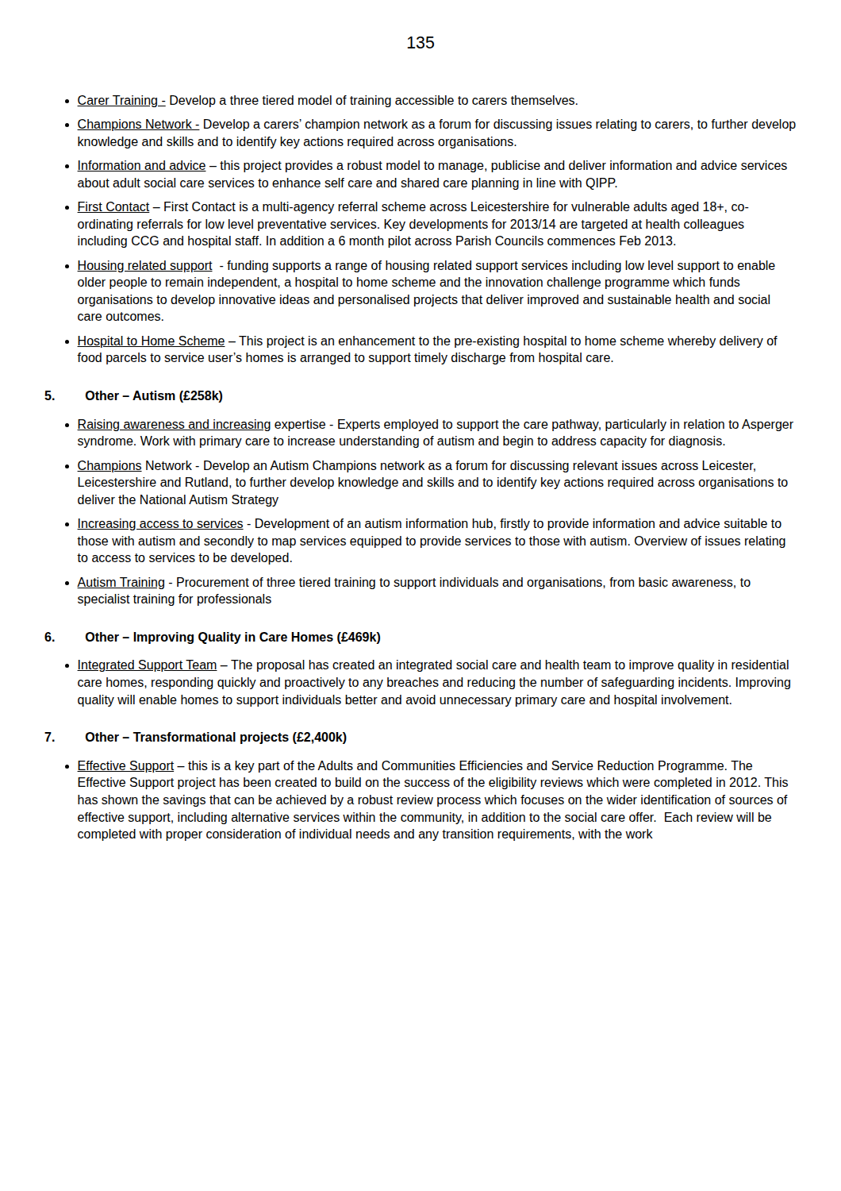135
Carer Training - Develop a three tiered model of training accessible to carers themselves.
Champions Network - Develop a carers’ champion network as a forum for discussing issues relating to carers, to further develop knowledge and skills and to identify key actions required across organisations.
Information and advice – this project provides a robust model to manage, publicise and deliver information and advice services about adult social care services to enhance self care and shared care planning in line with QIPP.
First Contact – First Contact is a multi-agency referral scheme across Leicestershire for vulnerable adults aged 18+, co-ordinating referrals for low level preventative services. Key developments for 2013/14 are targeted at health colleagues including CCG and hospital staff. In addition a 6 month pilot across Parish Councils commences Feb 2013.
Housing related support - funding supports a range of housing related support services including low level support to enable older people to remain independent, a hospital to home scheme and the innovation challenge programme which funds organisations to develop innovative ideas and personalised projects that deliver improved and sustainable health and social care outcomes.
Hospital to Home Scheme – This project is an enhancement to the pre-existing hospital to home scheme whereby delivery of food parcels to service user’s homes is arranged to support timely discharge from hospital care.
5. Other – Autism (£258k)
Raising awareness and increasing expertise - Experts employed to support the care pathway, particularly in relation to Asperger syndrome. Work with primary care to increase understanding of autism and begin to address capacity for diagnosis.
Champions Network - Develop an Autism Champions network as a forum for discussing relevant issues across Leicester, Leicestershire and Rutland, to further develop knowledge and skills and to identify key actions required across organisations to deliver the National Autism Strategy
Increasing access to services - Development of an autism information hub, firstly to provide information and advice suitable to those with autism and secondly to map services equipped to provide services to those with autism. Overview of issues relating to access to services to be developed.
Autism Training - Procurement of three tiered training to support individuals and organisations, from basic awareness, to specialist training for professionals
6. Other – Improving Quality in Care Homes (£469k)
Integrated Support Team – The proposal has created an integrated social care and health team to improve quality in residential care homes, responding quickly and proactively to any breaches and reducing the number of safeguarding incidents. Improving quality will enable homes to support individuals better and avoid unnecessary primary care and hospital involvement.
7. Other – Transformational projects (£2,400k)
Effective Support – this is a key part of the Adults and Communities Efficiencies and Service Reduction Programme. The Effective Support project has been created to build on the success of the eligibility reviews which were completed in 2012. This has shown the savings that can be achieved by a robust review process which focuses on the wider identification of sources of effective support, including alternative services within the community, in addition to the social care offer. Each review will be completed with proper consideration of individual needs and any transition requirements, with the work